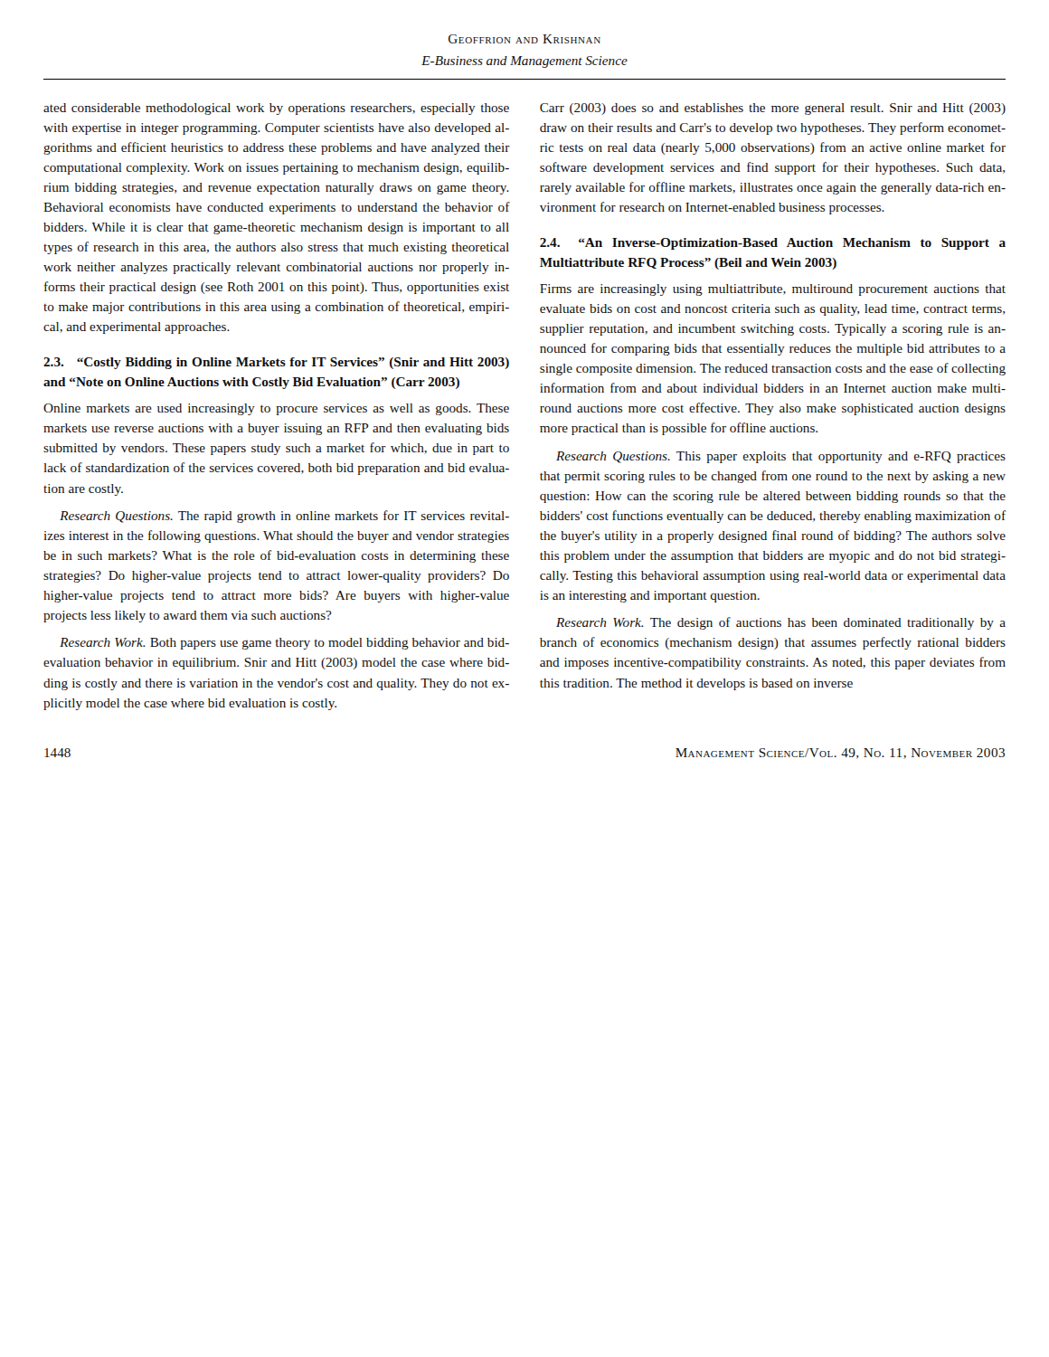Geoffrion and Krishnan
E-Business and Management Science
ated considerable methodological work by operations researchers, especially those with expertise in integer programming. Computer scientists have also developed algorithms and efficient heuristics to address these problems and have analyzed their computational complexity. Work on issues pertaining to mechanism design, equilibrium bidding strategies, and revenue expectation naturally draws on game theory. Behavioral economists have conducted experiments to understand the behavior of bidders. While it is clear that game-theoretic mechanism design is important to all types of research in this area, the authors also stress that much existing theoretical work neither analyzes practically relevant combinatorial auctions nor properly informs their practical design (see Roth 2001 on this point). Thus, opportunities exist to make major contributions in this area using a combination of theoretical, empirical, and experimental approaches.
2.3. “Costly Bidding in Online Markets for IT Services” (Snir and Hitt 2003) and “Note on Online Auctions with Costly Bid Evaluation” (Carr 2003)
Online markets are used increasingly to procure services as well as goods. These markets use reverse auctions with a buyer issuing an RFP and then evaluating bids submitted by vendors. These papers study such a market for which, due in part to lack of standardization of the services covered, both bid preparation and bid evaluation are costly.
Research Questions. The rapid growth in online markets for IT services revitalizes interest in the following questions. What should the buyer and vendor strategies be in such markets? What is the role of bid-evaluation costs in determining these strategies? Do higher-value projects tend to attract lower-quality providers? Do higher-value projects tend to attract more bids? Are buyers with higher-value projects less likely to award them via such auctions?
Research Work. Both papers use game theory to model bidding behavior and bid-evaluation behavior in equilibrium. Snir and Hitt (2003) model the case where bidding is costly and there is variation in the vendor's cost and quality. They do not explicitly model the case where bid evaluation is costly.
Carr (2003) does so and establishes the more general result. Snir and Hitt (2003) draw on their results and Carr's to develop two hypotheses. They perform econometric tests on real data (nearly 5,000 observations) from an active online market for software development services and find support for their hypotheses. Such data, rarely available for offline markets, illustrates once again the generally data-rich environment for research on Internet-enabled business processes.
2.4. “An Inverse-Optimization-Based Auction Mechanism to Support a Multiattribute RFQ Process” (Beil and Wein 2003)
Firms are increasingly using multiattribute, multiround procurement auctions that evaluate bids on cost and noncost criteria such as quality, lead time, contract terms, supplier reputation, and incumbent switching costs. Typically a scoring rule is announced for comparing bids that essentially reduces the multiple bid attributes to a single composite dimension. The reduced transaction costs and the ease of collecting information from and about individual bidders in an Internet auction make multiround auctions more cost effective. They also make sophisticated auction designs more practical than is possible for offline auctions.
Research Questions. This paper exploits that opportunity and e-RFQ practices that permit scoring rules to be changed from one round to the next by asking a new question: How can the scoring rule be altered between bidding rounds so that the bidders' cost functions eventually can be deduced, thereby enabling maximization of the buyer's utility in a properly designed final round of bidding? The authors solve this problem under the assumption that bidders are myopic and do not bid strategically. Testing this behavioral assumption using real-world data or experimental data is an interesting and important question.
Research Work. The design of auctions has been dominated traditionally by a branch of economics (mechanism design) that assumes perfectly rational bidders and imposes incentive-compatibility constraints. As noted, this paper deviates from this tradition. The method it develops is based on inverse
1448 Management Science/Vol. 49, No. 11, November 2003